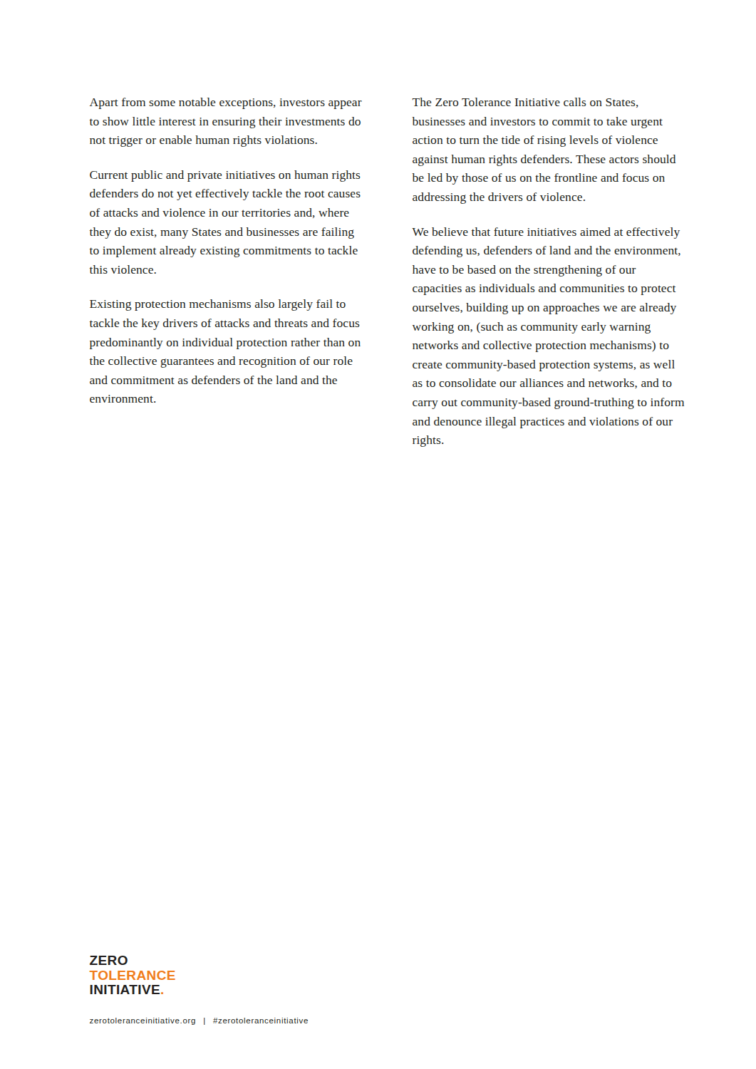Apart from some notable exceptions, investors appear to show little interest in ensuring their investments do not trigger or enable human rights violations.
Current public and private initiatives on human rights defenders do not yet effectively tackle the root causes of attacks and violence in our territories and, where they do exist, many States and businesses are failing to implement already existing commitments to tackle this violence.
Existing protection mechanisms also largely fail to tackle the key drivers of attacks and threats and focus predominantly on individual protection rather than on the collective guarantees and recognition of our role and commitment as defenders of the land and the environment.
The Zero Tolerance Initiative calls on States, businesses and investors to commit to take urgent action to turn the tide of rising levels of violence against human rights defenders. These actors should be led by those of us on the frontline and focus on addressing the drivers of violence.
We believe that future initiatives aimed at effectively defending us, defenders of land and the environment, have to be based on the strengthening of our capacities as individuals and communities to protect ourselves, building up on approaches we are already working on, (such as community early warning networks and collective protection mechanisms) to create community-based protection systems, as well as to consolidate our alliances and networks, and to carry out community-based ground-truthing to inform and denounce illegal practices and violations of our rights.
Zero
Tolerance
Initiative.
zerotoleranceinitiative.org|#ZeroToleranceInitiative